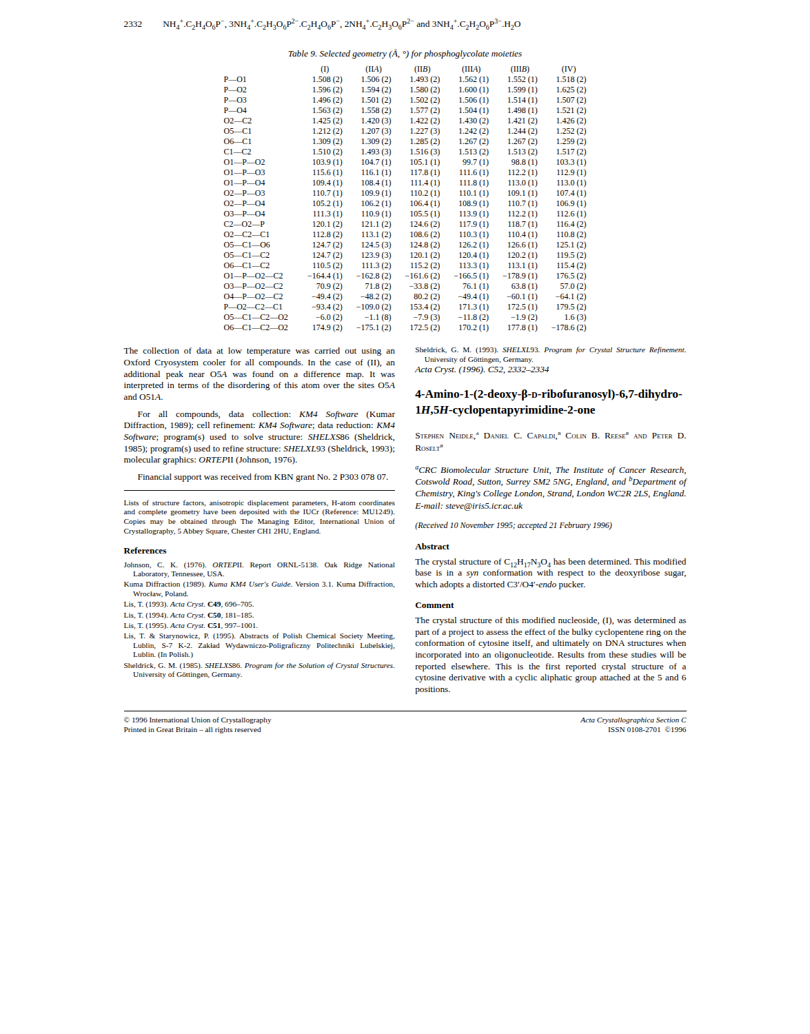2332 NH4+.C2H4O6P−, 3NH4+.C2H3O6P2−.C2H4O6P−, 2NH4+.C2H3O6P2− and 3NH4+.C2H2O6P3−.H2O
Table 9. Selected geometry (Å, °) for phosphoglycolate moieties
| | (I) | (II A ) | (II B ) | (III A ) | (III B ) | (IV) |
| --- | --- | --- | --- | --- | --- | --- |
| P—O1 | 1.508 (2) | 1.506 (2) | 1.493 (2) | 1.562 (1) | 1.552 (1) | 1.518 (2) |
| P—O2 | 1.596 (2) | 1.594 (2) | 1.580 (2) | 1.600 (1) | 1.599 (1) | 1.625 (2) |
| P—O3 | 1.496 (2) | 1.501 (2) | 1.502 (2) | 1.506 (1) | 1.514 (1) | 1.507 (2) |
| P—O4 | 1.563 (2) | 1.558 (2) | 1.577 (2) | 1.504 (1) | 1.498 (1) | 1.521 (2) |
| O2—C2 | 1.425 (2) | 1.420 (3) | 1.422 (2) | 1.430 (2) | 1.421 (2) | 1.426 (2) |
| O5—C1 | 1.212 (2) | 1.207 (3) | 1.227 (3) | 1.242 (2) | 1.244 (2) | 1.252 (2) |
| O6—C1 | 1.309 (2) | 1.309 (2) | 1.285 (2) | 1.267 (2) | 1.267 (2) | 1.259 (2) |
| C1—C2 | 1.510 (2) | 1.493 (3) | 1.516 (3) | 1.513 (2) | 1.513 (2) | 1.517 (2) |
| O1—P—O2 | 103.9 (1) | 104.7 (1) | 105.1 (1) | 99.7 (1) | 98.8 (1) | 103.3 (1) |
| O1—P—O3 | 115.6 (1) | 116.1 (1) | 117.8 (1) | 111.6 (1) | 112.2 (1) | 112.9 (1) |
| O1—P—O4 | 109.4 (1) | 108.4 (1) | 111.4 (1) | 111.8 (1) | 113.0 (1) | 113.0 (1) |
| O2—P—O3 | 110.7 (1) | 109.9 (1) | 110.2 (1) | 110.1 (1) | 109.1 (1) | 107.4 (1) |
| O2—P—O4 | 105.2 (1) | 106.2 (1) | 106.4 (1) | 108.9 (1) | 110.7 (1) | 106.9 (1) |
| O3—P—O4 | 111.3 (1) | 110.9 (1) | 105.5 (1) | 113.9 (1) | 112.2 (1) | 112.6 (1) |
| C2—O2—P | 120.1 (2) | 121.1 (2) | 124.6 (2) | 117.9 (1) | 118.7 (1) | 116.4 (2) |
| O2—C2—C1 | 112.8 (2) | 113.1 (2) | 108.6 (2) | 110.3 (1) | 110.4 (1) | 110.8 (2) |
| O5—C1—O6 | 124.7 (2) | 124.5 (3) | 124.8 (2) | 126.2 (1) | 126.6 (1) | 125.1 (2) |
| O5—C1—C2 | 124.7 (2) | 123.9 (3) | 120.1 (2) | 120.4 (1) | 120.2 (1) | 119.5 (2) |
| O6—C1—C2 | 110.5 (2) | 111.3 (2) | 115.2 (2) | 113.3 (1) | 113.1 (1) | 115.4 (2) |
| O1—P—O2—C2 | −164.4 (1) | −162.8 (2) | −161.6 (2) | −166.5 (1) | −178.9 (1) | 176.5 (2) |
| O3—P—O2—C2 | 70.9 (2) | 71.8 (2) | −33.8 (2) | 76.1 (1) | 63.8 (1) | 57.0 (2) |
| O4—P—O2—C2 | −49.4 (2) | −48.2 (2) | 80.2 (2) | −49.4 (1) | −60.1 (1) | −64.1 (2) |
| P—O2—C2—C1 | −93.4 (2) | −109.0 (2) | 153.4 (2) | 171.3 (1) | 172.5 (1) | 179.5 (2) |
| O5—C1—C2—O2 | −6.0 (2) | −1.1 (8) | −7.9 (3) | −11.8 (2) | −1.9 (2) | 1.6 (3) |
| O6—C1—C2—O2 | 174.9 (2) | −175.1 (2) | 172.5 (2) | 170.2 (1) | 177.8 (1) | −178.6 (2) |
The collection of data at low temperature was carried out using an Oxford Cryosystem cooler for all compounds. In the case of (II), an additional peak near O5A was found on a difference map. It was interpreted in terms of the disordering of this atom over the sites O5A and O51A.
For all compounds, data collection: KM4 Software (Kumar Diffraction, 1989); cell refinement: KM4 Software; data reduction: KM4 Software; program(s) used to solve structure: SHELXS86 (Sheldrick, 1985); program(s) used to refine structure: SHELXL93 (Sheldrick, 1993); molecular graphics: ORTEPII (Johnson, 1976).
Financial support was received from KBN grant No. 2 P303 078 07.
Lists of structure factors, anisotropic displacement parameters, H-atom coordinates and complete geometry have been deposited with the IUCr (Reference: MU1249). Copies may be obtained through The Managing Editor, International Union of Crystallography, 5 Abbey Square, Chester CH1 2HU, England.
References
Johnson, C. K. (1976). ORTEPII. Report ORNL-5138. Oak Ridge National Laboratory, Tennessee, USA.
Kuma Diffraction (1989). Kuma KM4 User's Guide. Version 3.1. Kuma Diffraction, Wrocław, Poland.
Lis, T. (1993). Acta Cryst. C49, 696–705.
Lis, T. (1994). Acta Cryst. C50, 181–185.
Lis, T. (1995). Acta Cryst. C51, 997–1001.
Lis, T. & Starynowicz, P. (1995). Abstracts of Polish Chemical Society Meeting, Lublin, S-7 K-2. Zakład Wydawniczo-Poligraficzny Politechniki Lubelskiej, Lublin. (In Polish.)
Sheldrick, G. M. (1985). SHELXS86. Program for the Solution of Crystal Structures. University of Göttingen, Germany.
Sheldrick, G. M. (1993). SHELXL93. Program for Crystal Structure Refinement. University of Göttingen, Germany.
Acta Cryst. (1996). C52, 2332–2334
4-Amino-1-(2-deoxy-β-d-ribofuranosyl)-6,7-dihydro-1H,5H-cyclopentapyrimidine-2-one
Stephen Neidle,a Daniel C. Capaldi,b Colin B. Reeseb and Peter D. Roseltb
aCRC Biomolecular Structure Unit, The Institute of Cancer Research, Cotswold Road, Sutton, Surrey SM2 5NG, England, and bDepartment of Chemistry, King's College London, Strand, London WC2R 2LS, England. E-mail: steve@iris5.icr.ac.uk
(Received 10 November 1995; accepted 21 February 1996)
Abstract
The crystal structure of C12H17N3O4 has been determined. This modified base is in a syn conformation with respect to the deoxyribose sugar, which adopts a distorted C3′/O4′-endo pucker.
Comment
The crystal structure of this modified nucleoside, (I), was determined as part of a project to assess the effect of the bulky cyclopentene ring on the conformation of cytosine itself, and ultimately on DNA structures when incorporated into an oligonucleotide. Results from these studies will be reported elsewhere. This is the first reported crystal structure of a cytosine derivative with a cyclic aliphatic group attached at the 5 and 6 positions.
© 1996 International Union of Crystallography
Printed in Great Britain – all rights reserved
Acta Crystallographica Section C
ISSN 0108-2701 ©1996